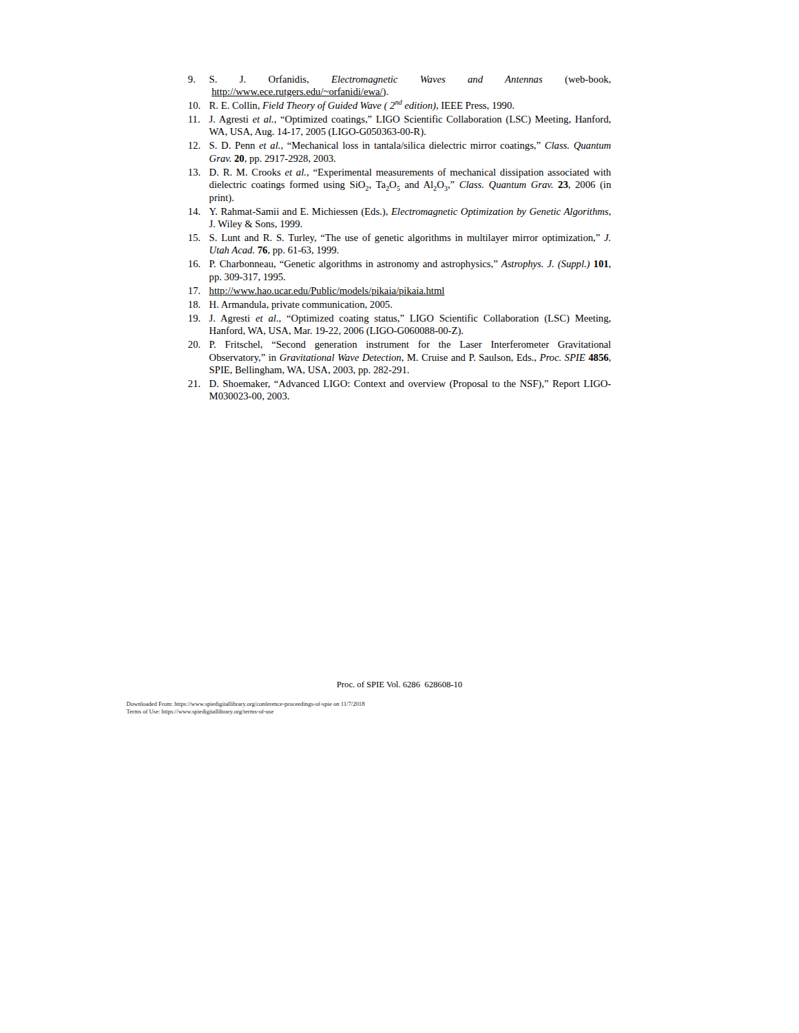9. S. J. Orfanidis, Electromagnetic Waves and Antennas (web-book, http://www.ece.rutgers.edu/~orfanidi/ewa/).
10. R. E. Collin, Field Theory of Guided Wave ( 2nd edition), IEEE Press, 1990.
11. J. Agresti et al., “Optimized coatings,” LIGO Scientific Collaboration (LSC) Meeting, Hanford, WA, USA, Aug. 14-17, 2005 (LIGO-G050363-00-R).
12. S. D. Penn et al., “Mechanical loss in tantala/silica dielectric mirror coatings,” Class. Quantum Grav. 20, pp. 2917-2928, 2003.
13. D. R. M. Crooks et al., “Experimental measurements of mechanical dissipation associated with dielectric coatings formed using SiO2, Ta2O5 and Al2O3,” Class. Quantum Grav. 23, 2006 (in print).
14. Y. Rahmat-Samii and E. Michiessen (Eds.), Electromagnetic Optimization by Genetic Algorithms, J. Wiley & Sons, 1999.
15. S. Lunt and R. S. Turley, “The use of genetic algorithms in multilayer mirror optimization,” J. Utah Acad. 76, pp. 61-63, 1999.
16. P. Charbonneau, “Genetic algorithms in astronomy and astrophysics,” Astrophys. J. (Suppl.) 101, pp. 309-317, 1995.
17. http://www.hao.ucar.edu/Public/models/pikaia/pikaia.html
18. H. Armandula, private communication, 2005.
19. J. Agresti et al., “Optimized coating status,” LIGO Scientific Collaboration (LSC) Meeting, Hanford, WA, USA, Mar. 19-22, 2006 (LIGO-G060088-00-Z).
20. P. Fritschel, “Second generation instrument for the Laser Interferometer Gravitational Observatory,” in Gravitational Wave Detection, M. Cruise and P. Saulson, Eds., Proc. SPIE 4856, SPIE, Bellingham, WA, USA, 2003, pp. 282-291.
21. D. Shoemaker, “Advanced LIGO: Context and overview (Proposal to the NSF),” Report LIGO-M030023-00, 2003.
Proc. of SPIE Vol. 6286 628608-10
Downloaded From: https://www.spiedigitallibrary.org/conference-proceedings-of-spie on 11/7/2018
Terms of Use: https://www.spiedigitallibrary.org/terms-of-use